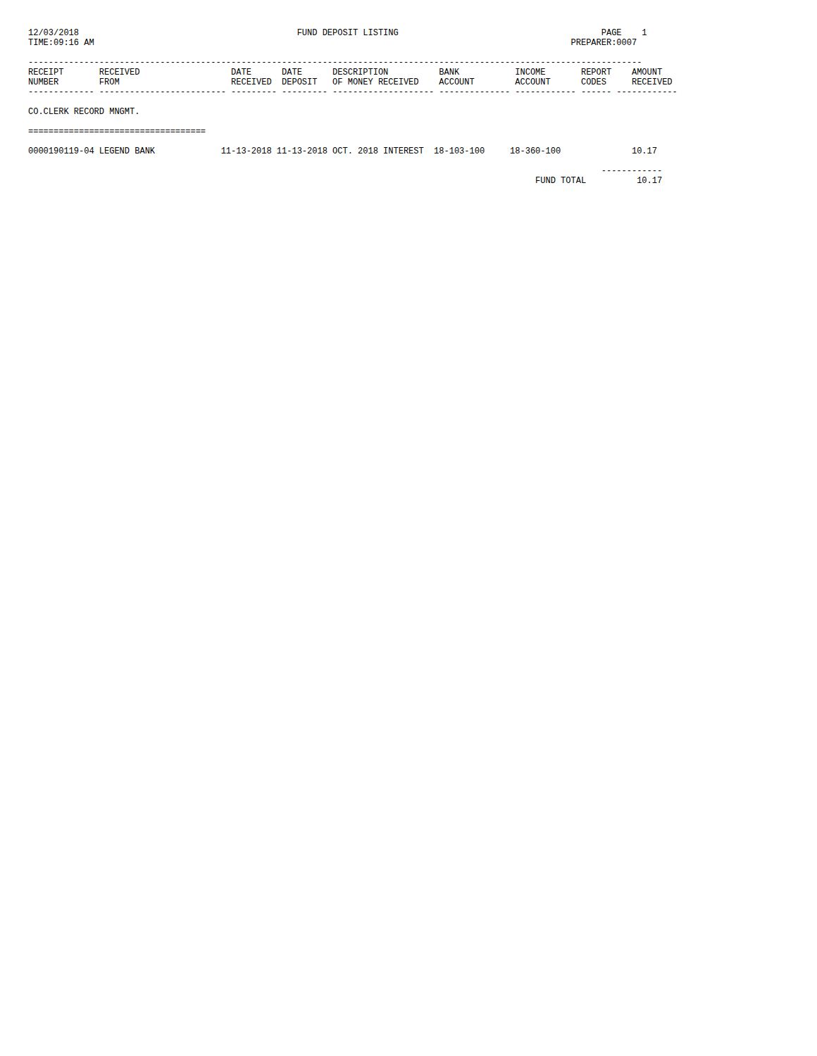12/03/2018                                           FUND DEPOSIT LISTING                                        PAGE    1
TIME:09:16 AM                                                                                              PREPARER:0007

-------------------------------------------------------------------------------------------------------------------------
RECEIPT       RECEIVED                  DATE      DATE      DESCRIPTION          BANK           INCOME       REPORT    AMOUNT
NUMBER        FROM                      RECEIVED  DEPOSIT   OF MONEY RECEIVED    ACCOUNT        ACCOUNT      CODES     RECEIVED
------------- ------------------------- --------- --------- -------------------- -------------- ------------ ------ ------------

CO.CLERK RECORD MNGMT.

===================================

0000190119-04 LEGEND BANK             11-13-2018 11-13-2018 OCT. 2018 INTEREST  18-103-100     18-360-100              10.17

                                                                                                                 ------------
                                                                                                    FUND TOTAL          10.17